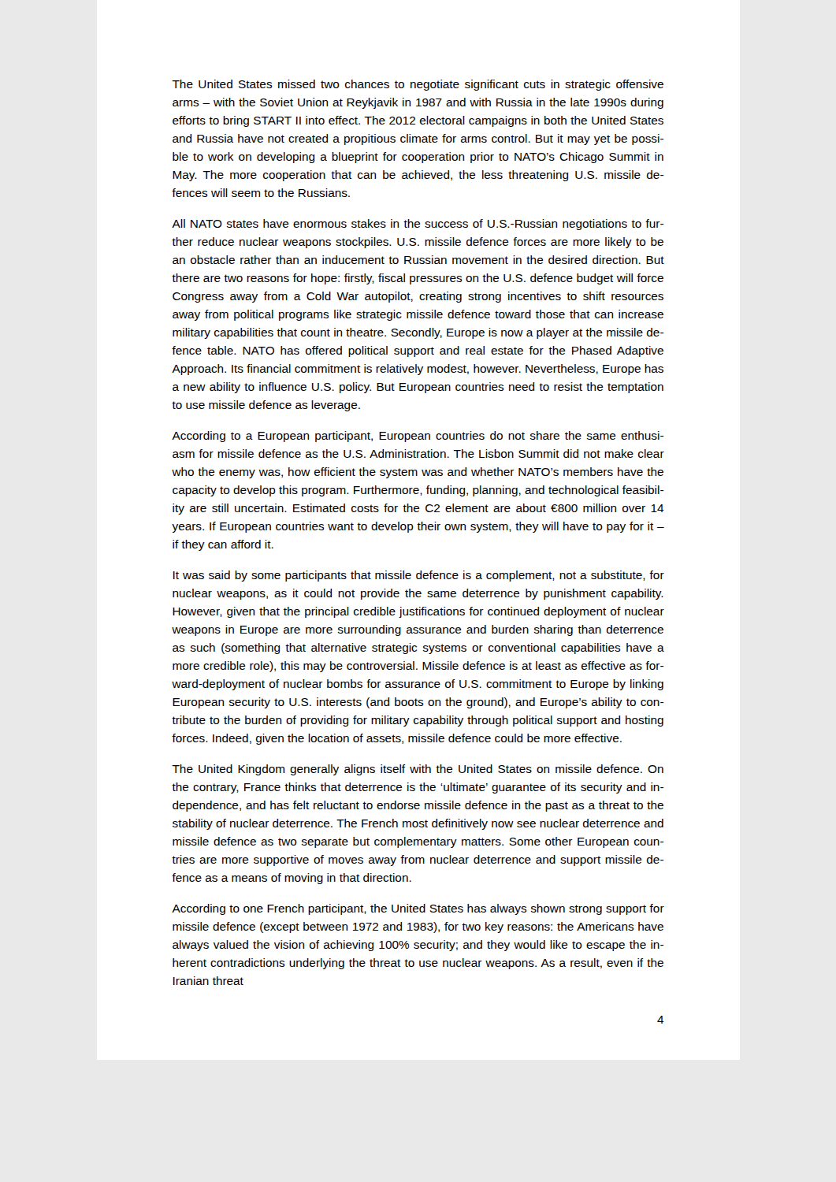The United States missed two chances to negotiate significant cuts in strategic offensive arms – with the Soviet Union at Reykjavik in 1987 and with Russia in the late 1990s during efforts to bring START II into effect. The 2012 electoral campaigns in both the United States and Russia have not created a propitious climate for arms control. But it may yet be possible to work on developing a blueprint for cooperation prior to NATO’s Chicago Summit in May. The more cooperation that can be achieved, the less threatening U.S. missile defences will seem to the Russians.
All NATO states have enormous stakes in the success of U.S.-Russian negotiations to further reduce nuclear weapons stockpiles. U.S. missile defence forces are more likely to be an obstacle rather than an inducement to Russian movement in the desired direction. But there are two reasons for hope: firstly, fiscal pressures on the U.S. defence budget will force Congress away from a Cold War autopilot, creating strong incentives to shift resources away from political programs like strategic missile defence toward those that can increase military capabilities that count in theatre. Secondly, Europe is now a player at the missile defence table. NATO has offered political support and real estate for the Phased Adaptive Approach. Its financial commitment is relatively modest, however. Nevertheless, Europe has a new ability to influence U.S. policy. But European countries need to resist the temptation to use missile defence as leverage.
According to a European participant, European countries do not share the same enthusiasm for missile defence as the U.S. Administration. The Lisbon Summit did not make clear who the enemy was, how efficient the system was and whether NATO’s members have the capacity to develop this program. Furthermore, funding, planning, and technological feasibility are still uncertain. Estimated costs for the C2 element are about €800 million over 14 years. If European countries want to develop their own system, they will have to pay for it – if they can afford it.
It was said by some participants that missile defence is a complement, not a substitute, for nuclear weapons, as it could not provide the same deterrence by punishment capability. However, given that the principal credible justifications for continued deployment of nuclear weapons in Europe are more surrounding assurance and burden sharing than deterrence as such (something that alternative strategic systems or conventional capabilities have a more credible role), this may be controversial. Missile defence is at least as effective as forward-deployment of nuclear bombs for assurance of U.S. commitment to Europe by linking European security to U.S. interests (and boots on the ground), and Europe’s ability to contribute to the burden of providing for military capability through political support and hosting forces. Indeed, given the location of assets, missile defence could be more effective.
The United Kingdom generally aligns itself with the United States on missile defence. On the contrary, France thinks that deterrence is the ‘ultimate’ guarantee of its security and independence, and has felt reluctant to endorse missile defence in the past as a threat to the stability of nuclear deterrence. The French most definitively now see nuclear deterrence and missile defence as two separate but complementary matters. Some other European countries are more supportive of moves away from nuclear deterrence and support missile defence as a means of moving in that direction.
According to one French participant, the United States has always shown strong support for missile defence (except between 1972 and 1983), for two key reasons: the Americans have always valued the vision of achieving 100% security; and they would like to escape the inherent contradictions underlying the threat to use nuclear weapons. As a result, even if the Iranian threat
4